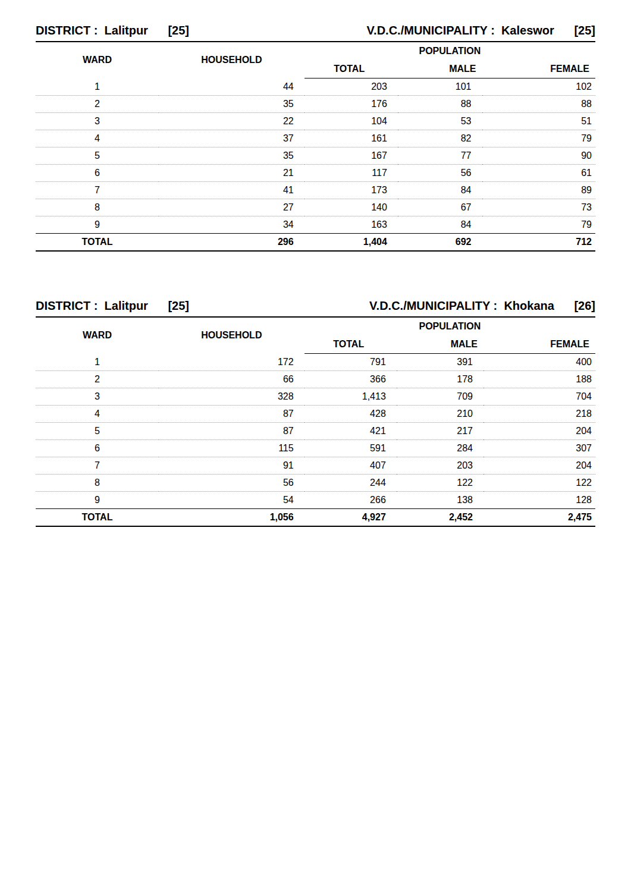DISTRICT : Lalitpur [25] V.D.C./MUNICIPALITY : Kaleswor [25]
| WARD | HOUSEHOLD | POPULATION |
| --- | --- | --- |
| TOTAL | MALE | FEMALE |
| 1 | 44 | 203 | 101 | 102 |
| 2 | 35 | 176 | 88 | 88 |
| 3 | 22 | 104 | 53 | 51 |
| 4 | 37 | 161 | 82 | 79 |
| 5 | 35 | 167 | 77 | 90 |
| 6 | 21 | 117 | 56 | 61 |
| 7 | 41 | 173 | 84 | 89 |
| 8 | 27 | 140 | 67 | 73 |
| 9 | 34 | 163 | 84 | 79 |
| TOTAL | 296 | 1,404 | 692 | 712 |
DISTRICT : Lalitpur [25] V.D.C./MUNICIPALITY : Khokana [26]
| WARD | HOUSEHOLD | POPULATION |
| --- | --- | --- |
| TOTAL | MALE | FEMALE |
| 1 | 172 | 791 | 391 | 400 |
| 2 | 66 | 366 | 178 | 188 |
| 3 | 328 | 1,413 | 709 | 704 |
| 4 | 87 | 428 | 210 | 218 |
| 5 | 87 | 421 | 217 | 204 |
| 6 | 115 | 591 | 284 | 307 |
| 7 | 91 | 407 | 203 | 204 |
| 8 | 56 | 244 | 122 | 122 |
| 9 | 54 | 266 | 138 | 128 |
| TOTAL | 1,056 | 4,927 | 2,452 | 2,475 |